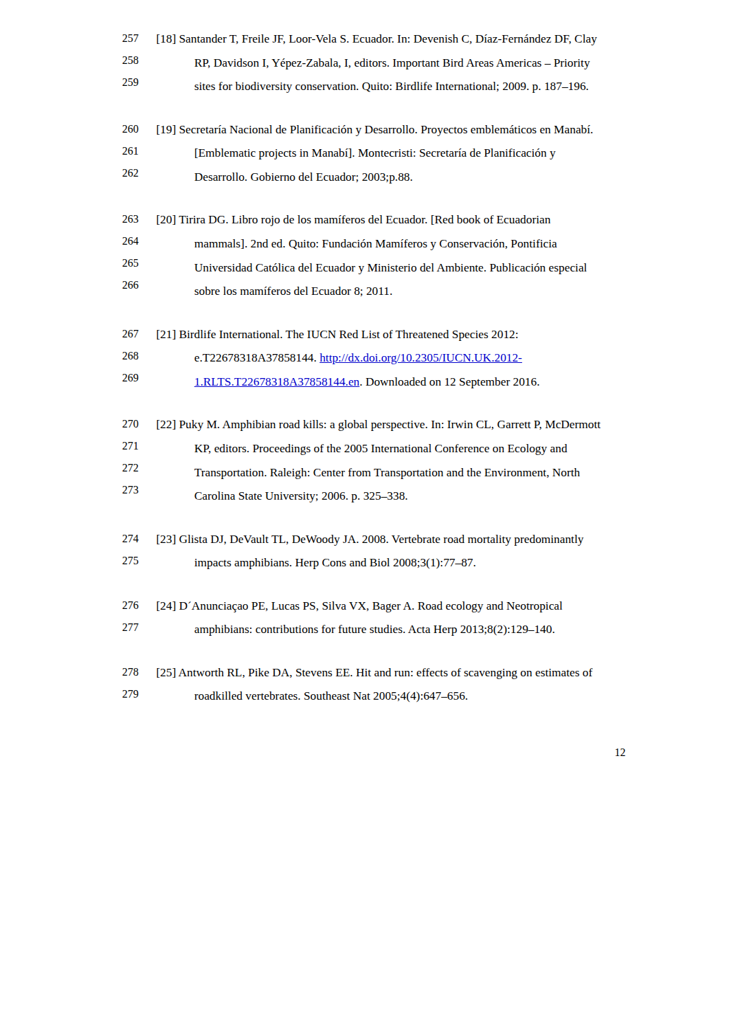257258259
[18] Santander T, Freile JF, Loor-Vela S. Ecuador. In: Devenish C, Díaz-Fernández DF, Clay
RP, Davidson I, Yépez-Zabala, I, editors. Important Bird Areas Americas – Priority
sites for biodiversity conservation. Quito: Birdlife International; 2009. p. 187–196.
260261262
[19] Secretaría Nacional de Planificación y Desarrollo. Proyectos emblemáticos en Manabí.
[Emblematic projects in Manabí]. Montecristi: Secretaría de Planificación y
Desarrollo. Gobierno del Ecuador; 2003;p.88.
263264265266
[20] Tirira DG. Libro rojo de los mamíferos del Ecuador. [Red book of Ecuadorian
mammals]. 2nd ed. Quito: Fundación Mamíferos y Conservación, Pontificia
Universidad Católica del Ecuador y Ministerio del Ambiente. Publicación especial
sobre los mamíferos del Ecuador 8; 2011.
267268269
[21] Birdlife International. The IUCN Red List of Threatened Species 2012:
e.T22678318A37858144. http://dx.doi.org/10.2305/IUCN.UK.2012-
1.RLTS.T22678318A37858144.en. Downloaded on 12 September 2016.
270271272273
[22] Puky M. Amphibian road kills: a global perspective. In: Irwin CL, Garrett P, McDermott
KP, editors. Proceedings of the 2005 International Conference on Ecology and
Transportation. Raleigh: Center from Transportation and the Environment, North
Carolina State University; 2006. p. 325–338.
274275
[23] Glista DJ, DeVault TL, DeWoody JA. 2008. Vertebrate road mortality predominantly
impacts amphibians. Herp Cons and Biol 2008;3(1):77–87.
276277
[24] D´Anunciaçao PE, Lucas PS, Silva VX, Bager A. Road ecology and Neotropical
amphibians: contributions for future studies. Acta Herp 2013;8(2):129–140.
278279
[25] Antworth RL, Pike DA, Stevens EE. Hit and run: effects of scavenging on estimates of
roadkilled vertebrates. Southeast Nat 2005;4(4):647–656.
12